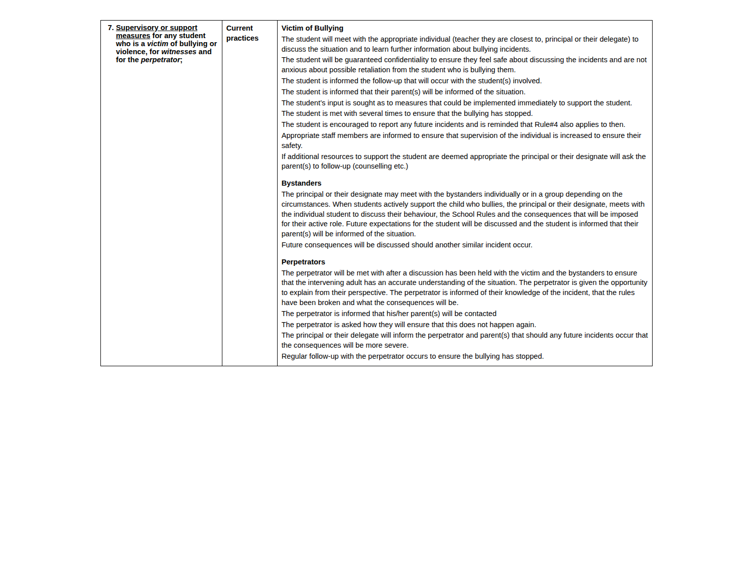| Supervisory or support measures for any student who is a victim of bullying or violence, for witnesses and for the perpetrator ; | Current practices | Victim of Bullying The student will meet with the appropriate individual (teacher they are closest to, principal or their delegate) to discuss the situation and to learn further information about bullying incidents. The student will be guaranteed confidentiality to ensure they feel safe about discussing the incidents and are not anxious about possible retaliation from the student who is bullying them. The student is informed the follow-up that will occur with the student(s) involved. The student is informed that their parent(s) will be informed of the situation. The student’s input is sought as to measures that could be implemented immediately to support the student. The student is met with several times to ensure that the bullying has stopped. The student is encouraged to report any future incidents and is reminded that Rule#4 also applies to then. Appropriate staff members are informed to ensure that supervision of the individual is increased to ensure their safety. If additional resources to support the student are deemed appropriate the principal or their designate will ask the parent(s) to follow-up (counselling etc.) Bystanders The principal or their designate may meet with the bystanders individually or in a group depending on the circumstances. When students actively support the child who bullies, the principal or their designate, meets with the individual student to discuss their behaviour, the School Rules and the consequences that will be imposed for their active role. Future expectations for the student will be discussed and the student is informed that their parent(s) will be informed of the situation. Future consequences will be discussed should another similar incident occur. Perpetrators The perpetrator will be met with after a discussion has been held with the victim and the bystanders to ensure that the intervening adult has an accurate understanding of the situation. The perpetrator is given the opportunity to explain from their perspective. The perpetrator is informed of their knowledge of the incident, that the rules have been broken and what the consequences will be. The perpetrator is informed that his/her parent(s) will be contacted The perpetrator is asked how they will ensure that this does not happen again. The principal or their delegate will inform the perpetrator and parent(s) that should any future incidents occur that the consequences will be more severe. Regular follow-up with the perpetrator occurs to ensure the bullying has stopped. |